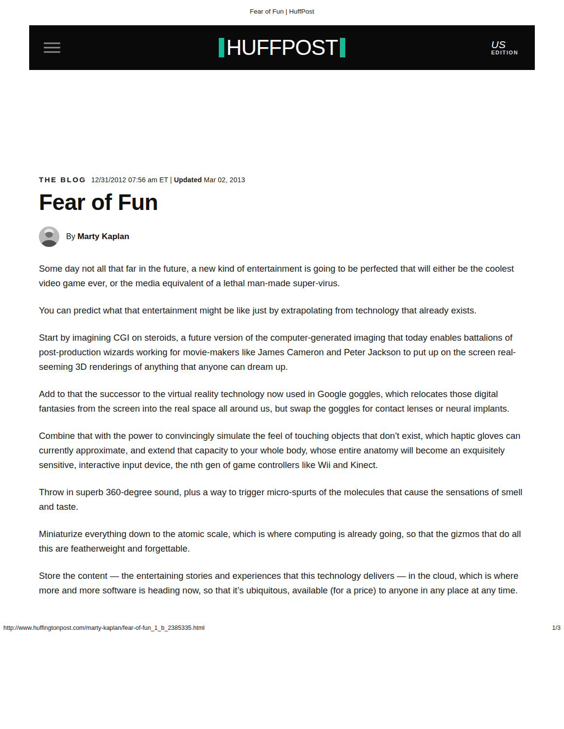Fear of Fun | HuffPost
HUFFPOST
US
EDITION
THE BLOG12/31/2012 07:56 am ET | Updated Mar 02, 2013
Fear of Fun
By Marty Kaplan
Some day not all that far in the future, a new kind of entertainment is going to be perfected that will either be the coolest video game ever, or the media equivalent of a lethal man-made super-virus.
You can predict what that entertainment might be like just by extrapolating from technology that already exists.
Start by imagining CGI on steroids, a future version of the computer-generated imaging that today enables battalions of post-production wizards working for movie-makers like James Cameron and Peter Jackson to put up on the screen real-seeming 3D renderings of anything that anyone can dream up.
Add to that the successor to the virtual reality technology now used in Google goggles, which relocates those digital fantasies from the screen into the real space all around us, but swap the goggles for contact lenses or neural implants.
Combine that with the power to convincingly simulate the feel of touching objects that don’t exist, which haptic gloves can currently approximate, and extend that capacity to your whole body, whose entire anatomy will become an exquisitely sensitive, interactive input device, the nth gen of game controllers like Wii and Kinect.
Throw in superb 360-degree sound, plus a way to trigger micro-spurts of the molecules that cause the sensations of smell and taste.
Miniaturize everything down to the atomic scale, which is where computing is already going, so that the gizmos that do all this are featherweight and forgettable.
Store the content — the entertaining stories and experiences that this technology delivers — in the cloud, which is where more and more software is heading now, so that it’s ubiquitous, available (for a price) to anyone in any place at any time.
http://www.huffingtonpost.com/marty-kaplan/fear-of-fun_1_b_2385335.html 1/3